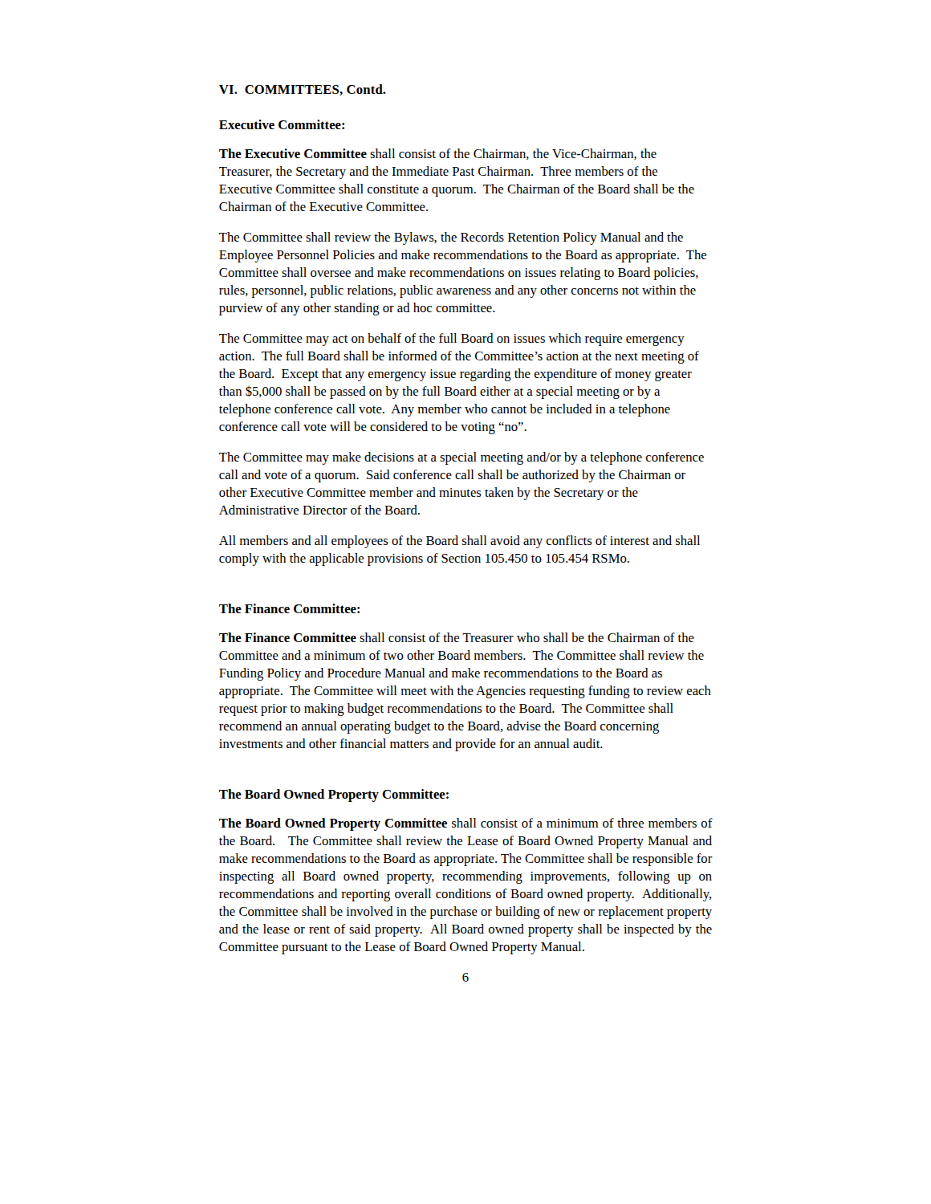VI. COMMITTEES, Contd.
Executive Committee:
The Executive Committee shall consist of the Chairman, the Vice-Chairman, the Treasurer, the Secretary and the Immediate Past Chairman. Three members of the Executive Committee shall constitute a quorum. The Chairman of the Board shall be the Chairman of the Executive Committee.
The Committee shall review the Bylaws, the Records Retention Policy Manual and the Employee Personnel Policies and make recommendations to the Board as appropriate. The Committee shall oversee and make recommendations on issues relating to Board policies, rules, personnel, public relations, public awareness and any other concerns not within the purview of any other standing or ad hoc committee.
The Committee may act on behalf of the full Board on issues which require emergency action. The full Board shall be informed of the Committee’s action at the next meeting of the Board. Except that any emergency issue regarding the expenditure of money greater than $5,000 shall be passed on by the full Board either at a special meeting or by a telephone conference call vote. Any member who cannot be included in a telephone conference call vote will be considered to be voting “no”.
The Committee may make decisions at a special meeting and/or by a telephone conference call and vote of a quorum. Said conference call shall be authorized by the Chairman or other Executive Committee member and minutes taken by the Secretary or the Administrative Director of the Board.
All members and all employees of the Board shall avoid any conflicts of interest and shall comply with the applicable provisions of Section 105.450 to 105.454 RSMo.
The Finance Committee:
The Finance Committee shall consist of the Treasurer who shall be the Chairman of the Committee and a minimum of two other Board members. The Committee shall review the Funding Policy and Procedure Manual and make recommendations to the Board as appropriate. The Committee will meet with the Agencies requesting funding to review each request prior to making budget recommendations to the Board. The Committee shall recommend an annual operating budget to the Board, advise the Board concerning investments and other financial matters and provide for an annual audit.
The Board Owned Property Committee:
The Board Owned Property Committee shall consist of a minimum of three members of the Board. The Committee shall review the Lease of Board Owned Property Manual and make recommendations to the Board as appropriate. The Committee shall be responsible for inspecting all Board owned property, recommending improvements, following up on recommendations and reporting overall conditions of Board owned property. Additionally, the Committee shall be involved in the purchase or building of new or replacement property and the lease or rent of said property. All Board owned property shall be inspected by the Committee pursuant to the Lease of Board Owned Property Manual.
6